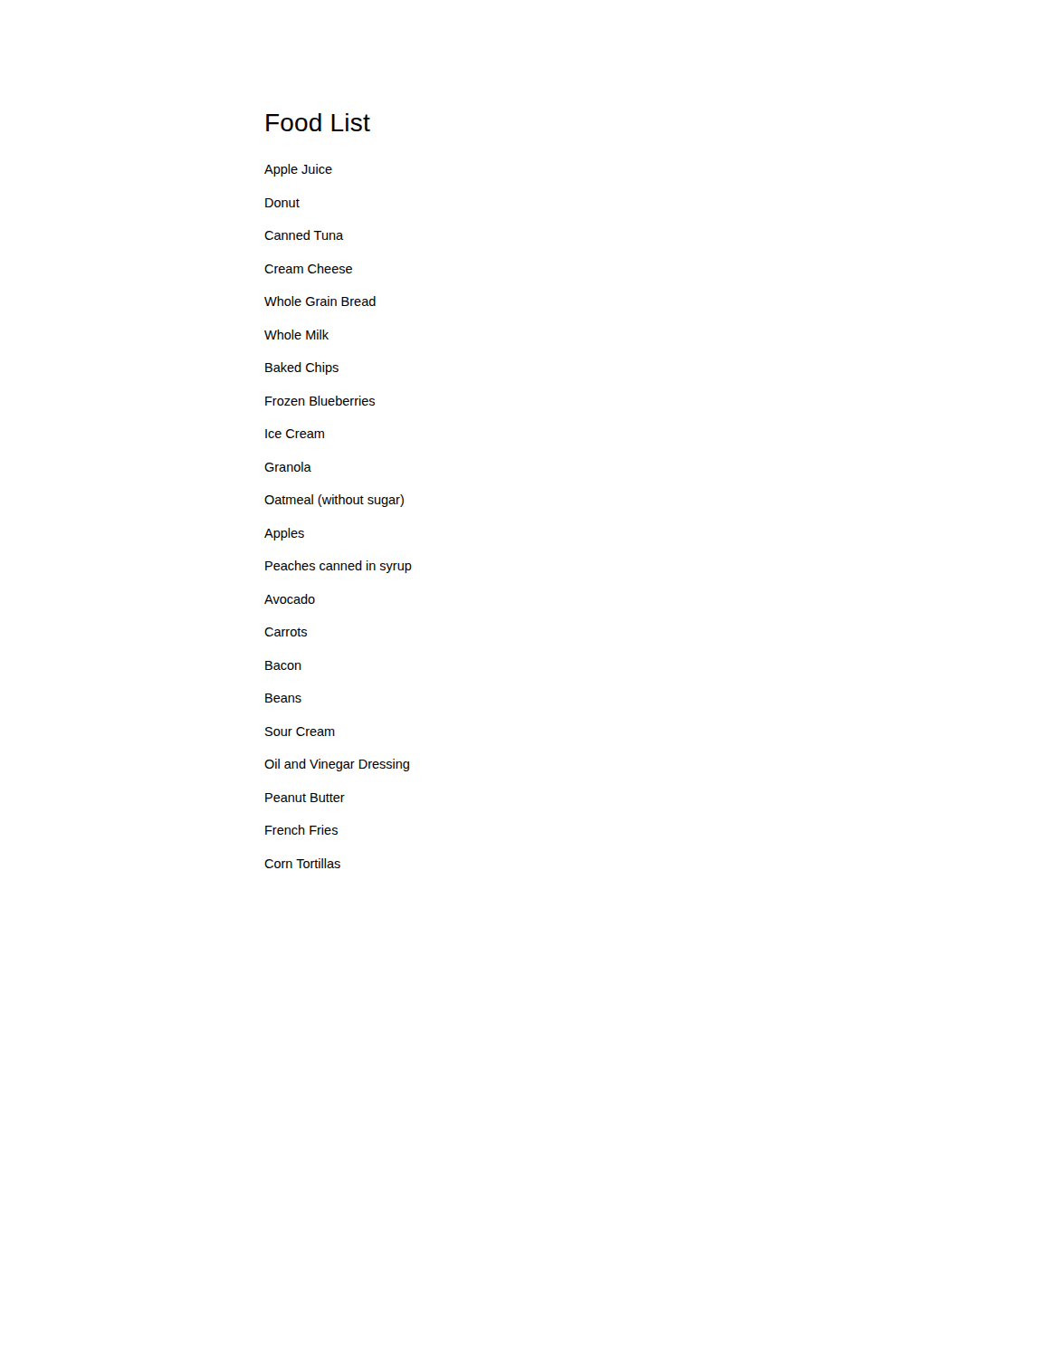Food List
Apple Juice
Donut
Canned Tuna
Cream Cheese
Whole Grain Bread
Whole Milk
Baked Chips
Frozen Blueberries
Ice Cream
Granola
Oatmeal (without sugar)
Apples
Peaches canned in syrup
Avocado
Carrots
Bacon
Beans
Sour Cream
Oil and Vinegar Dressing
Peanut Butter
French Fries
Corn Tortillas